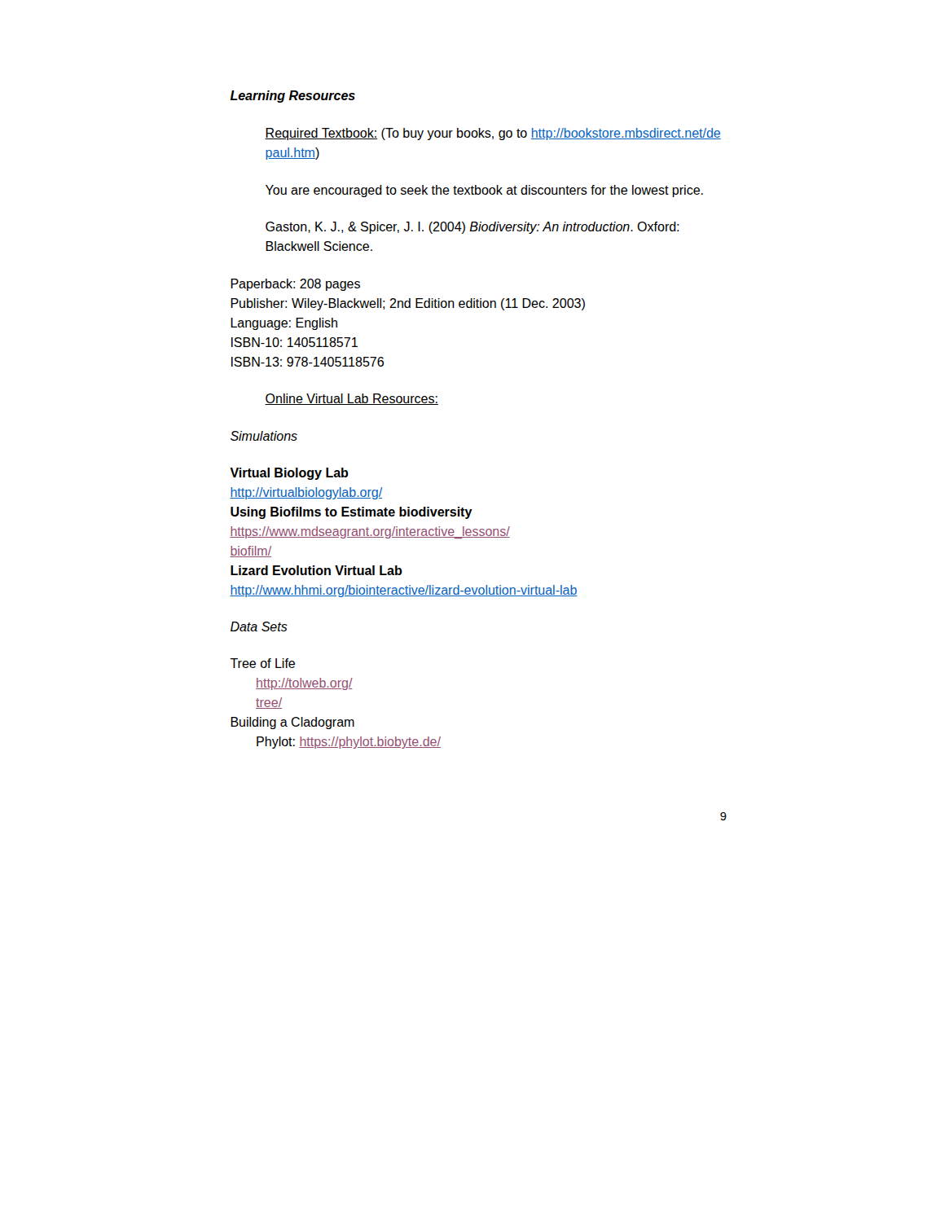Learning Resources
Required Textbook: (To buy your books, go to http://bookstore.mbsdirect.net/depaul.htm)
You are encouraged to seek the textbook at discounters for the lowest price.
Gaston, K. J., & Spicer, J. I. (2004) Biodiversity: An introduction. Oxford: Blackwell Science.
Paperback: 208 pages
Publisher: Wiley-Blackwell; 2nd Edition edition (11 Dec. 2003)
Language: English
ISBN-10: 1405118571
ISBN-13: 978-1405118576
Online Virtual Lab Resources:
Simulations
Virtual Biology Lab
http://virtualbiologylab.org/
Using Biofilms to Estimate biodiversity
https://www.mdseagrant.org/interactive_lessons/
biofilm/
Lizard Evolution Virtual Lab
http://www.hhmi.org/biointeractive/lizard-evolution-virtual-lab
Data Sets
Tree of Life
http://tolweb.org/
tree/
Building a Cladogram
Phylot: https://phylot.biobyte.de/
9